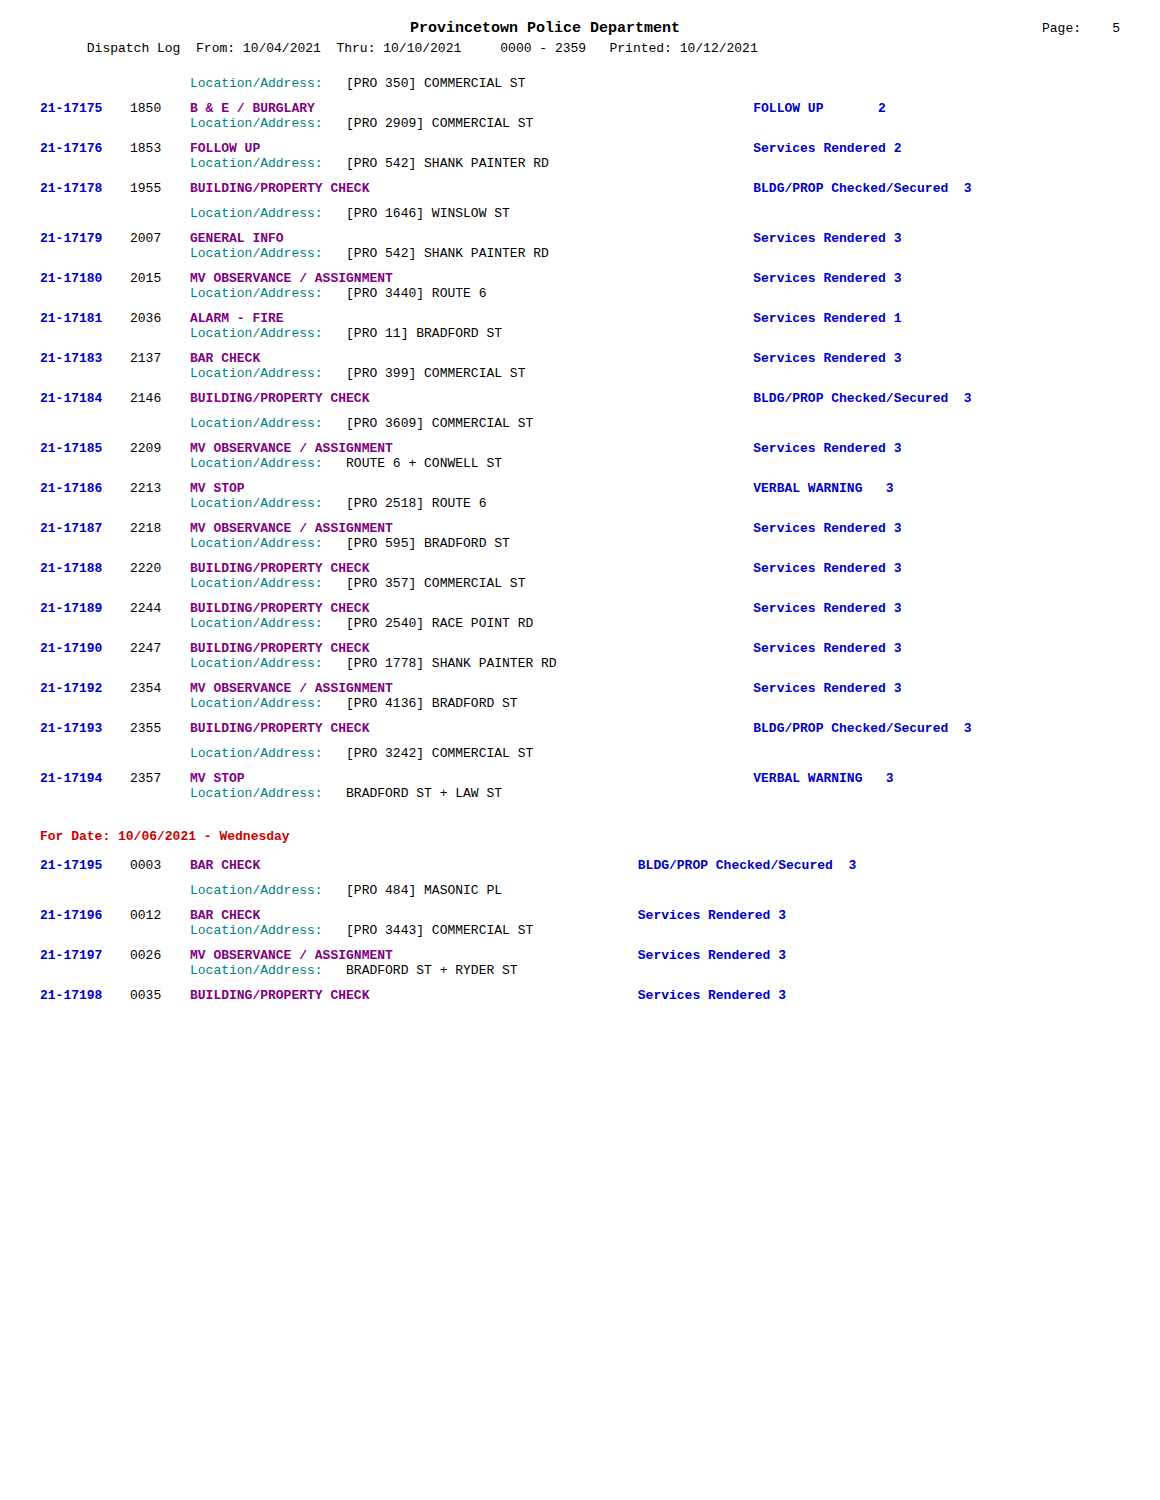Provincetown Police Department Page: 5
Dispatch Log From: 10/04/2021 Thru: 10/10/2021 0000 - 2359 Printed: 10/12/2021
| | Location/Address: [PRO 350] COMMERCIAL ST |
| 21-17175 | 1850 | B & E / BURGLARY | FOLLOW UP 2 |
| | Location/Address: [PRO 2909] COMMERCIAL ST |
| 21-17176 | 1853 | FOLLOW UP | Services Rendered 2 |
| | Location/Address: [PRO 542] SHANK PAINTER RD |
| 21-17178 | 1955 | BUILDING/PROPERTY CHECK | BLDG/PROP Checked/Secured 3 |
| | Location/Address: [PRO 1646] WINSLOW ST |
| 21-17179 | 2007 | GENERAL INFO | Services Rendered 3 |
| | Location/Address: [PRO 542] SHANK PAINTER RD |
| 21-17180 | 2015 | MV OBSERVANCE / ASSIGNMENT | Services Rendered 3 |
| | Location/Address: [PRO 3440] ROUTE 6 |
| 21-17181 | 2036 | ALARM - FIRE | Services Rendered 1 |
| | Location/Address: [PRO 11] BRADFORD ST |
| 21-17183 | 2137 | BAR CHECK | Services Rendered 3 |
| | Location/Address: [PRO 399] COMMERCIAL ST |
| 21-17184 | 2146 | BUILDING/PROPERTY CHECK | BLDG/PROP Checked/Secured 3 |
| | Location/Address: [PRO 3609] COMMERCIAL ST |
| 21-17185 | 2209 | MV OBSERVANCE / ASSIGNMENT | Services Rendered 3 |
| | Location/Address: ROUTE 6 + CONWELL ST |
| 21-17186 | 2213 | MV STOP | VERBAL WARNING 3 |
| | Location/Address: [PRO 2518] ROUTE 6 |
| 21-17187 | 2218 | MV OBSERVANCE / ASSIGNMENT | Services Rendered 3 |
| | Location/Address: [PRO 595] BRADFORD ST |
| 21-17188 | 2220 | BUILDING/PROPERTY CHECK | Services Rendered 3 |
| | Location/Address: [PRO 357] COMMERCIAL ST |
| 21-17189 | 2244 | BUILDING/PROPERTY CHECK | Services Rendered 3 |
| | Location/Address: [PRO 2540] RACE POINT RD |
| 21-17190 | 2247 | BUILDING/PROPERTY CHECK | Services Rendered 3 |
| | Location/Address: [PRO 1778] SHANK PAINTER RD |
| 21-17192 | 2354 | MV OBSERVANCE / ASSIGNMENT | Services Rendered 3 |
| | Location/Address: [PRO 4136] BRADFORD ST |
| 21-17193 | 2355 | BUILDING/PROPERTY CHECK | BLDG/PROP Checked/Secured 3 |
| | Location/Address: [PRO 3242] COMMERCIAL ST |
| 21-17194 | 2357 | MV STOP | VERBAL WARNING 3 |
| | Location/Address: BRADFORD ST + LAW ST |
For Date: 10/06/2021 - Wednesday
| 21-17195 | 0003 | BAR CHECK | BLDG/PROP Checked/Secured 3 |
| | Location/Address: [PRO 484] MASONIC PL |
| 21-17196 | 0012 | BAR CHECK | Services Rendered 3 |
| | Location/Address: [PRO 3443] COMMERCIAL ST |
| 21-17197 | 0026 | MV OBSERVANCE / ASSIGNMENT | Services Rendered 3 |
| | Location/Address: BRADFORD ST + RYDER ST |
| 21-17198 | 0035 | BUILDING/PROPERTY CHECK | Services Rendered 3 |